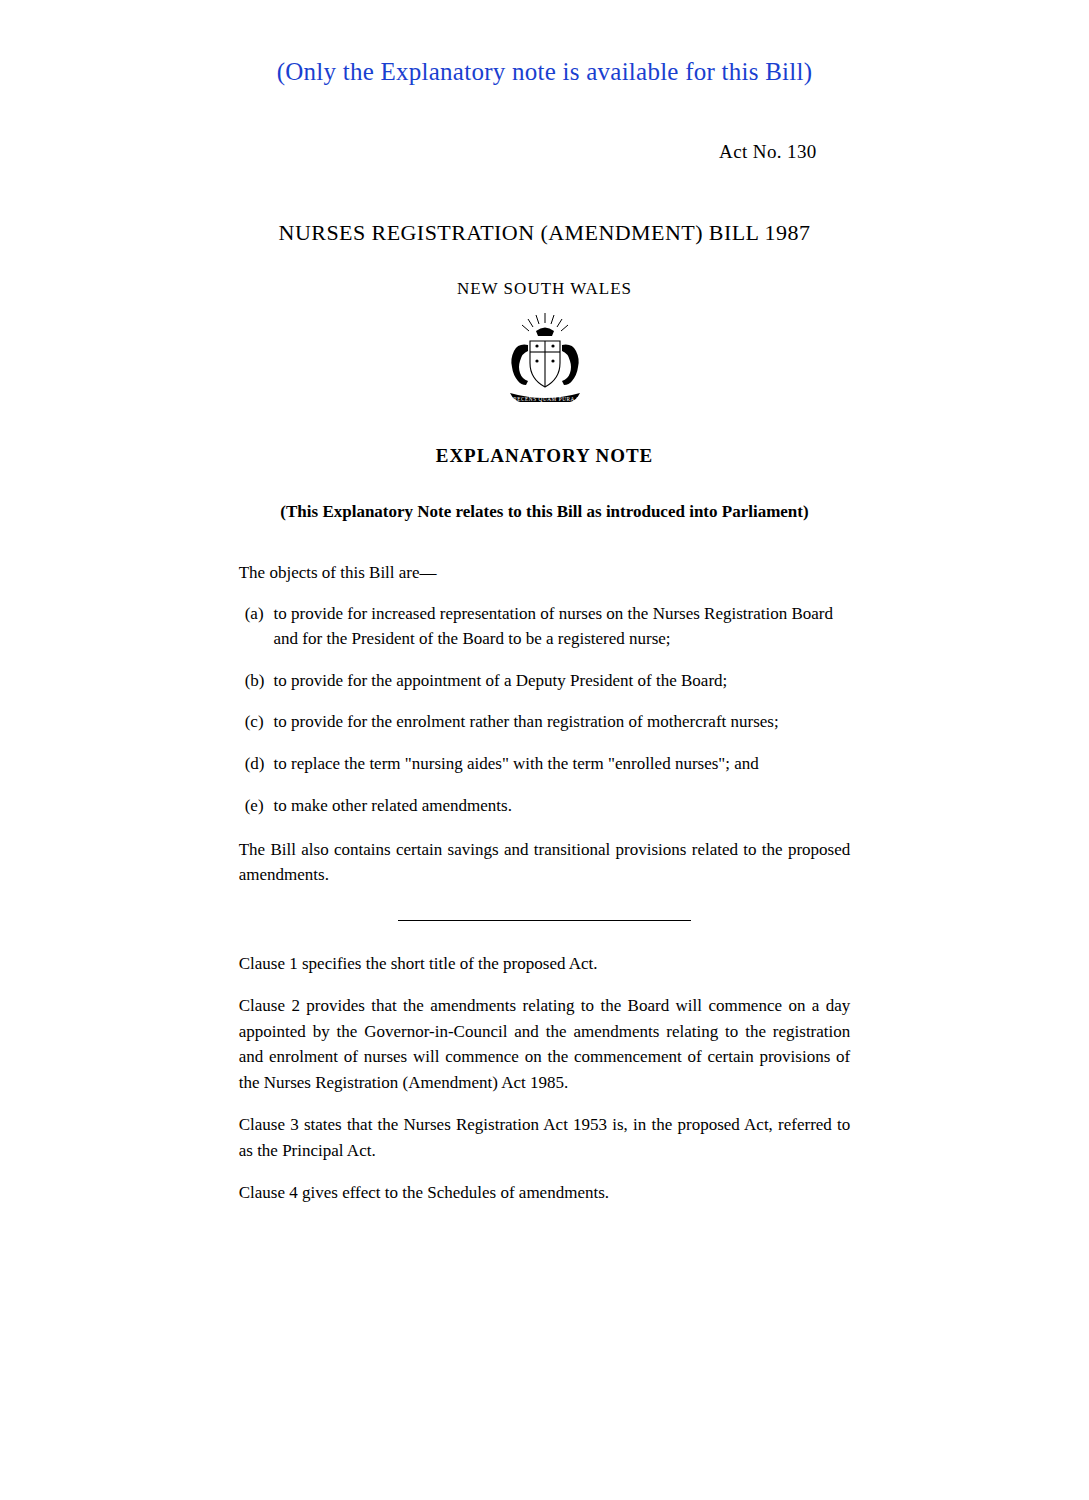(Only the Explanatory note is available for this Bill)
Act No. 130
NURSES REGISTRATION (AMENDMENT) BILL 1987
NEW SOUTH WALES
ORTA RECENS QUAM PURA NITES
EXPLANATORY NOTE
(This Explanatory Note relates to this Bill as introduced into Parliament)
The objects of this Bill are—
(a) to provide for increased representation of nurses on the Nurses Registration Board and for the President of the Board to be a registered nurse;
(b) to provide for the appointment of a Deputy President of the Board;
(c) to provide for the enrolment rather than registration of mothercraft nurses;
(d) to replace the term "nursing aides" with the term "enrolled nurses"; and
(e) to make other related amendments.
The Bill also contains certain savings and transitional provisions related to the proposed amendments.
Clause 1 specifies the short title of the proposed Act.
Clause 2 provides that the amendments relating to the Board will commence on a day appointed by the Governor-in-Council and the amendments relating to the registration and enrolment of nurses will commence on the commencement of certain provisions of the Nurses Registration (Amendment) Act 1985.
Clause 3 states that the Nurses Registration Act 1953 is, in the proposed Act, referred to as the Principal Act.
Clause 4 gives effect to the Schedules of amendments.